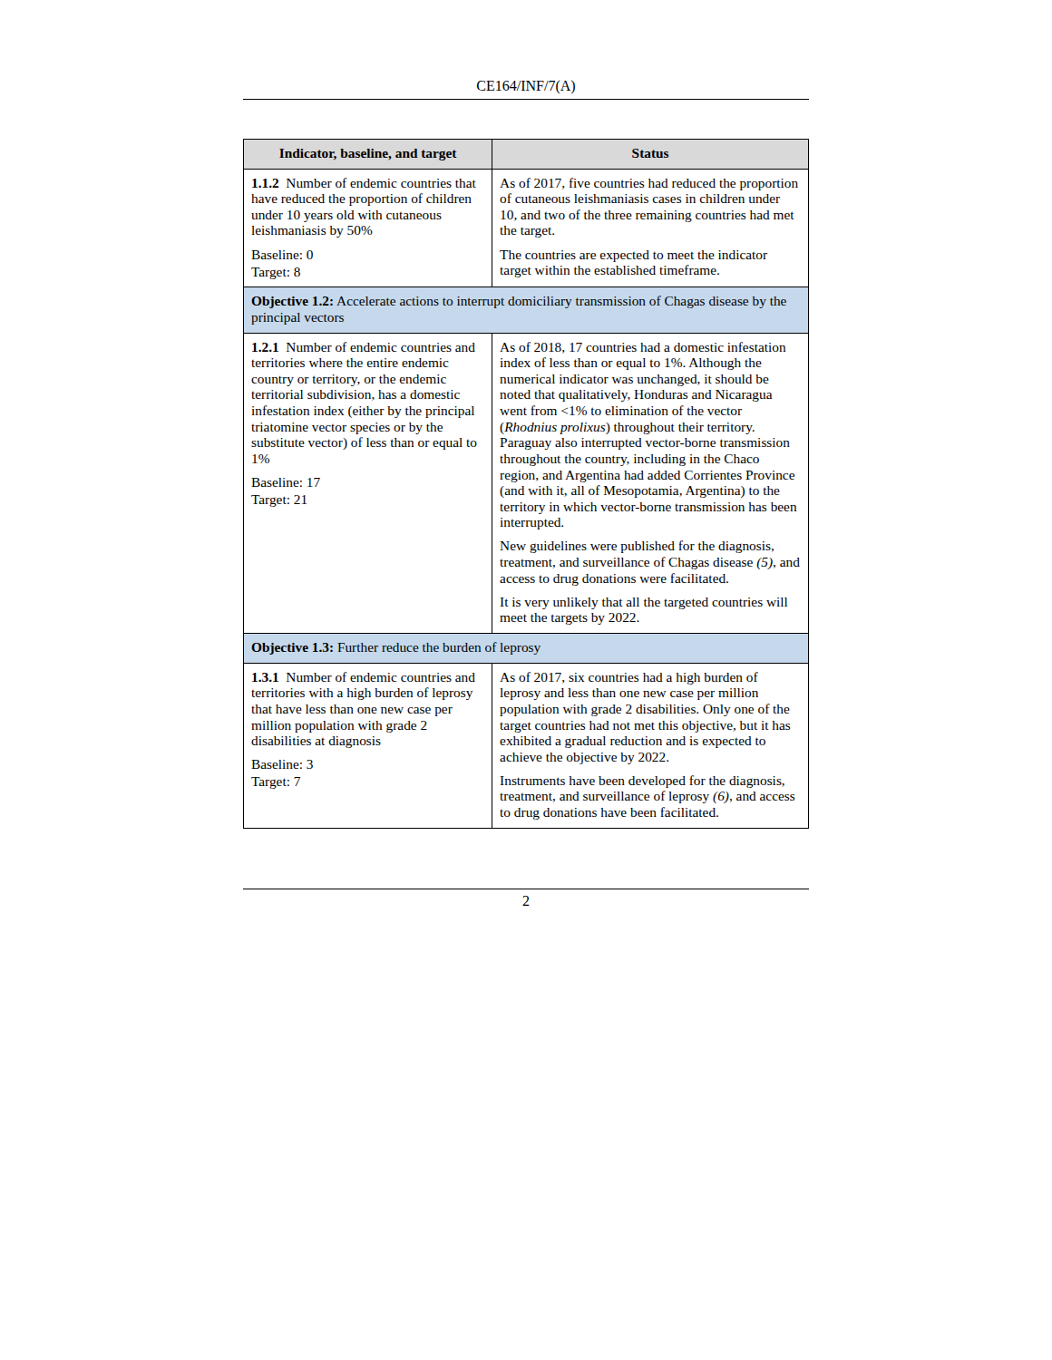CE164/INF/7(A)
| Indicator, baseline, and target | Status |
| --- | --- |
| 1.1.2 Number of endemic countries that have reduced the proportion of children under 10 years old with cutaneous leishmaniasis by 50% Baseline: 0 Target: 8 | As of 2017, five countries had reduced the proportion of cutaneous leishmaniasis cases in children under 10, and two of the three remaining countries had met the target. The countries are expected to meet the indicator target within the established timeframe. |
| Objective 1.2: Accelerate actions to interrupt domiciliary transmission of Chagas disease by the principal vectors |
| 1.2.1 Number of endemic countries and territories where the entire endemic country or territory, or the endemic territorial subdivision, has a domestic infestation index (either by the principal triatomine vector species or by the substitute vector) of less than or equal to 1% Baseline: 17 Target: 21 | As of 2018, 17 countries had a domestic infestation index of less than or equal to 1%. Although the numerical indicator was unchanged, it should be noted that qualitatively, Honduras and Nicaragua went from <1% to elimination of the vector ( Rhodnius prolixus ) throughout their territory. Paraguay also interrupted vector-borne transmission throughout the country, including in the Chaco region, and Argentina had added Corrientes Province (and with it, all of Mesopotamia, Argentina) to the territory in which vector-borne transmission has been interrupted. New guidelines were published for the diagnosis, treatment, and surveillance of Chagas disease (5) , and access to drug donations were facilitated. It is very unlikely that all the targeted countries will meet the targets by 2022. |
| Objective 1.3: Further reduce the burden of leprosy |
| 1.3.1 Number of endemic countries and territories with a high burden of leprosy that have less than one new case per million population with grade 2 disabilities at diagnosis Baseline: 3 Target: 7 | As of 2017, six countries had a high burden of leprosy and less than one new case per million population with grade 2 disabilities. Only one of the target countries had not met this objective, but it has exhibited a gradual reduction and is expected to achieve the objective by 2022. Instruments have been developed for the diagnosis, treatment, and surveillance of leprosy (6) , and access to drug donations have been facilitated. |
2